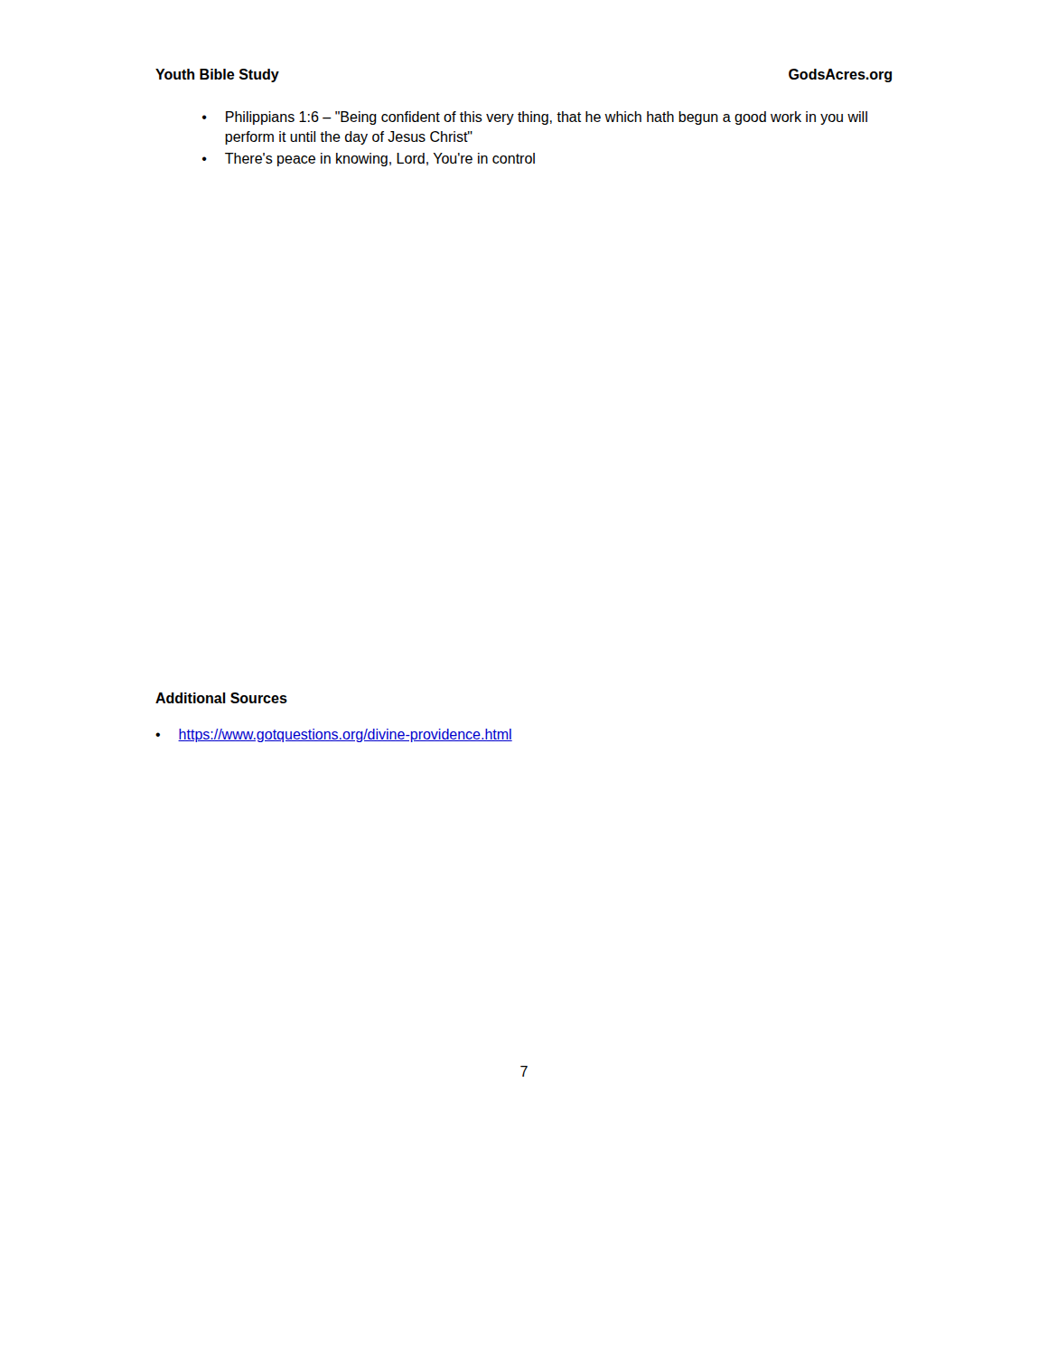Youth Bible Study GodsAcres.org
Philippians 1:6 – "Being confident of this very thing, that he which hath begun a good work in you will perform it until the day of Jesus Christ"
There's peace in knowing, Lord, You're in control
Additional Sources
https://www.gotquestions.org/divine-providence.html
7